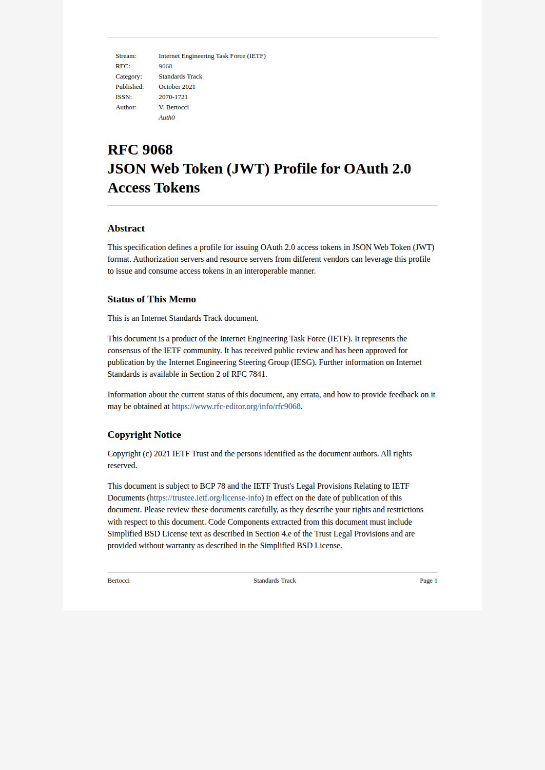| Stream: | Internet Engineering Task Force (IETF) |
| RFC: | 9068 |
| Category: | Standards Track |
| Published: | October 2021 |
| ISSN: | 2070-1721 |
| Author: | V. Bertocci |
| | Auth0 |
RFC 9068 JSON Web Token (JWT) Profile for OAuth 2.0 Access Tokens
Abstract
This specification defines a profile for issuing OAuth 2.0 access tokens in JSON Web Token (JWT) format. Authorization servers and resource servers from different vendors can leverage this profile to issue and consume access tokens in an interoperable manner.
Status of This Memo
This is an Internet Standards Track document.
This document is a product of the Internet Engineering Task Force (IETF). It represents the consensus of the IETF community. It has received public review and has been approved for publication by the Internet Engineering Steering Group (IESG). Further information on Internet Standards is available in Section 2 of RFC 7841.
Information about the current status of this document, any errata, and how to provide feedback on it may be obtained at https://www.rfc-editor.org/info/rfc9068.
Copyright Notice
Copyright (c) 2021 IETF Trust and the persons identified as the document authors. All rights reserved.
This document is subject to BCP 78 and the IETF Trust's Legal Provisions Relating to IETF Documents (https://trustee.ietf.org/license-info) in effect on the date of publication of this document. Please review these documents carefully, as they describe your rights and restrictions with respect to this document. Code Components extracted from this document must include Simplified BSD License text as described in Section 4.e of the Trust Legal Provisions and are provided without warranty as described in the Simplified BSD License.
Bertocci Standards Track Page 1